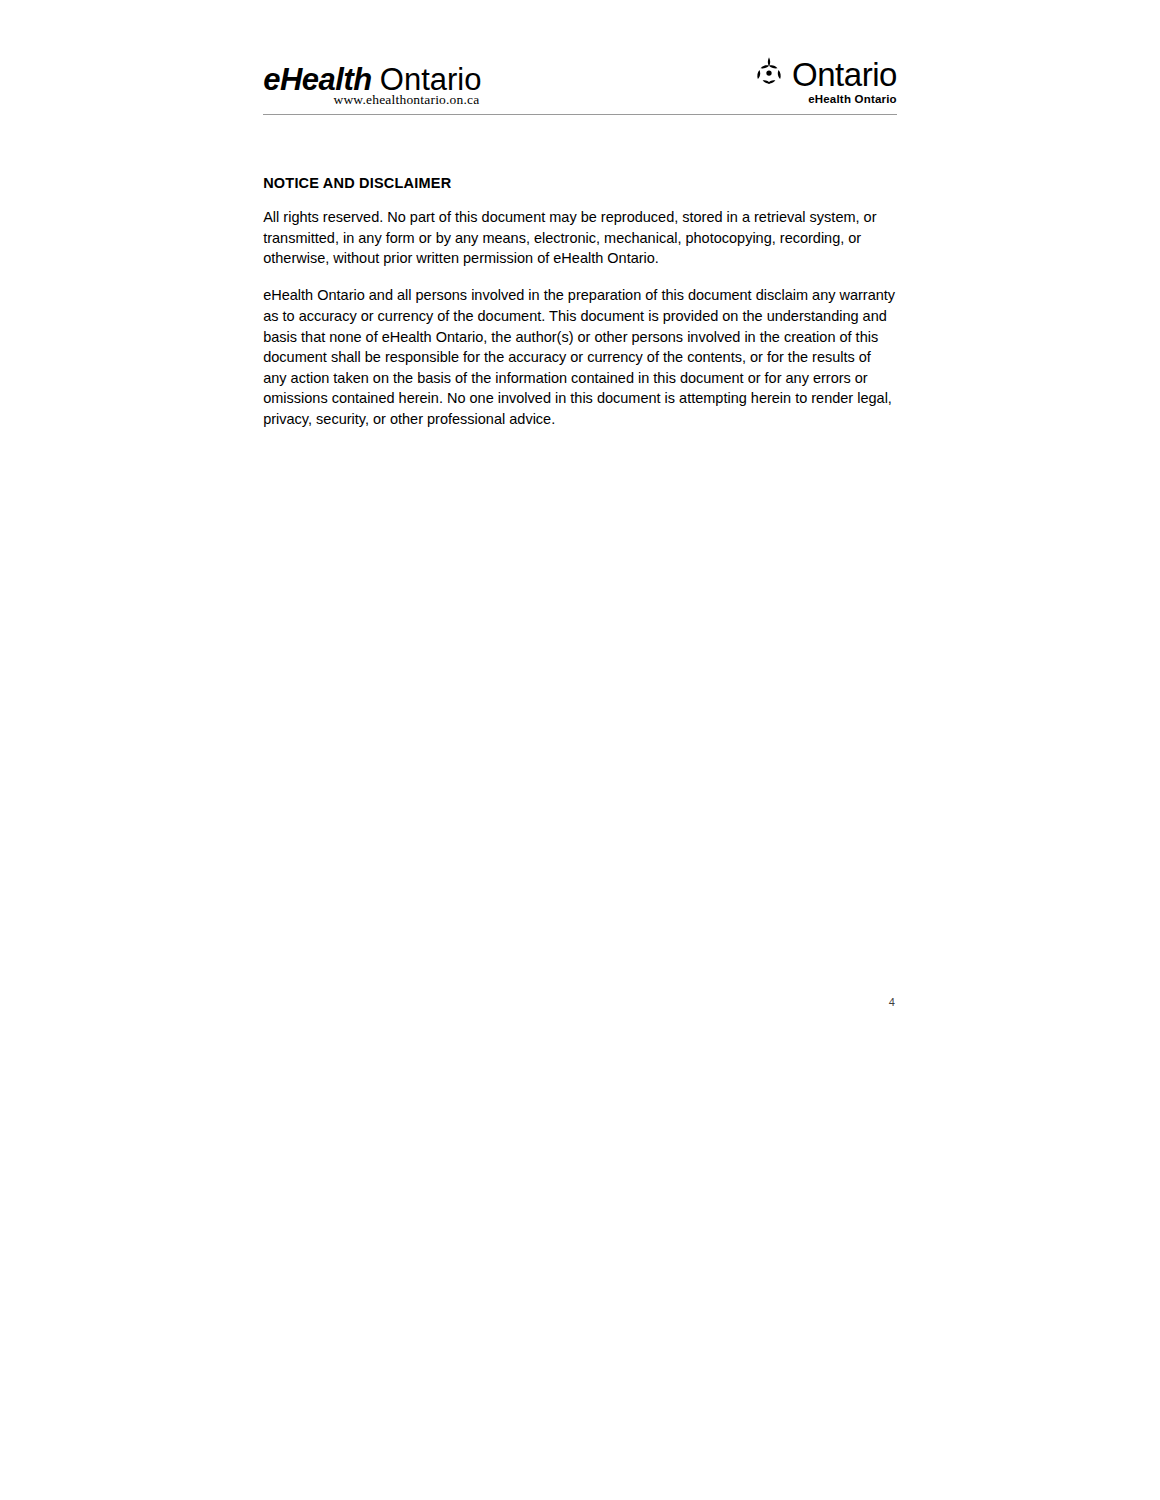eHealth Ontario
www.ehealthontario.on.ca
Ontario
eHealth Ontario
NOTICE AND DISCLAIMER
All rights reserved. No part of this document may be reproduced, stored in a retrieval system, or transmitted, in any form or by any means, electronic, mechanical, photocopying, recording, or otherwise, without prior written permission of eHealth Ontario.
eHealth Ontario and all persons involved in the preparation of this document disclaim any warranty as to accuracy or currency of the document. This document is provided on the understanding and basis that none of eHealth Ontario, the author(s) or other persons involved in the creation of this document shall be responsible for the accuracy or currency of the contents, or for the results of any action taken on the basis of the information contained in this document or for any errors or omissions contained herein. No one involved in this document is attempting herein to render legal, privacy, security, or other professional advice.
4